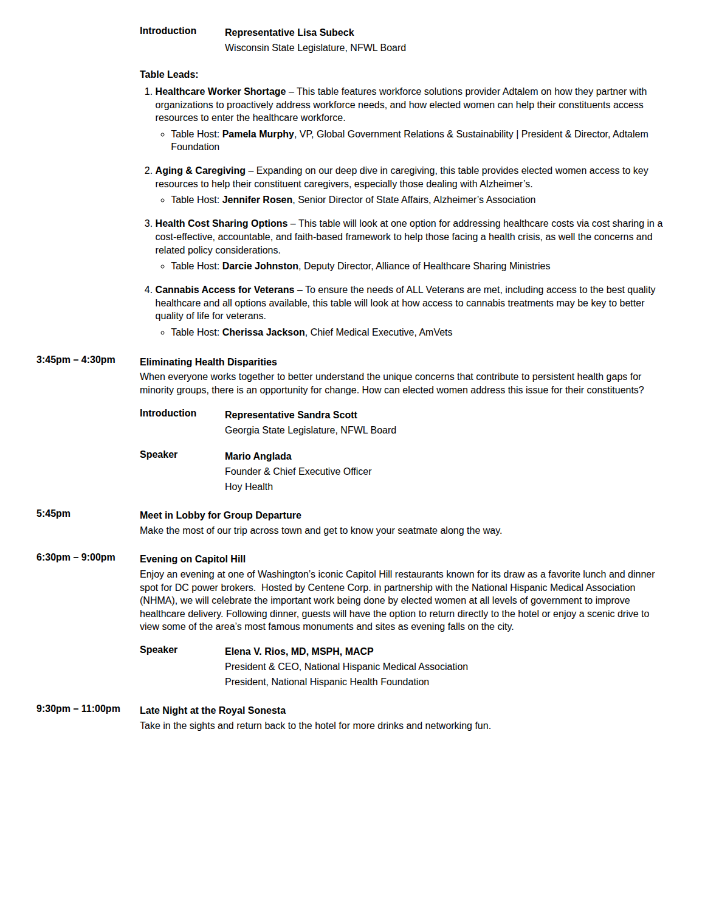Introduction
Representative Lisa Subeck
Wisconsin State Legislature, NFWL Board
Table Leads:
Healthcare Worker Shortage – This table features workforce solutions provider Adtalem on how they partner with organizations to proactively address workforce needs, and how elected women can help their constituents access resources to enter the healthcare workforce.
Table Host: Pamela Murphy, VP, Global Government Relations & Sustainability | President & Director, Adtalem Foundation
Aging & Caregiving – Expanding on our deep dive in caregiving, this table provides elected women access to key resources to help their constituent caregivers, especially those dealing with Alzheimer’s.
Table Host: Jennifer Rosen, Senior Director of State Affairs, Alzheimer’s Association
Health Cost Sharing Options – This table will look at one option for addressing healthcare costs via cost sharing in a cost-effective, accountable, and faith-based framework to help those facing a health crisis, as well the concerns and related policy considerations.
Table Host: Darcie Johnston, Deputy Director, Alliance of Healthcare Sharing Ministries
Cannabis Access for Veterans – To ensure the needs of ALL Veterans are met, including access to the best quality healthcare and all options available, this table will look at how access to cannabis treatments may be key to better quality of life for veterans.
Table Host: Cherissa Jackson, Chief Medical Executive, AmVets
3:45pm – 4:30pm
Eliminating Health Disparities
When everyone works together to better understand the unique concerns that contribute to persistent health gaps for minority groups, there is an opportunity for change. How can elected women address this issue for their constituents?
Introduction
Representative Sandra Scott
Georgia State Legislature, NFWL Board
Speaker
Mario Anglada
Founder & Chief Executive Officer
Hoy Health
5:45pm
Meet in Lobby for Group Departure
Make the most of our trip across town and get to know your seatmate along the way.
6:30pm – 9:00pm
Evening on Capitol Hill
Enjoy an evening at one of Washington’s iconic Capitol Hill restaurants known for its draw as a favorite lunch and dinner spot for DC power brokers. Hosted by Centene Corp. in partnership with the National Hispanic Medical Association (NHMA), we will celebrate the important work being done by elected women at all levels of government to improve healthcare delivery. Following dinner, guests will have the option to return directly to the hotel or enjoy a scenic drive to view some of the area’s most famous monuments and sites as evening falls on the city.
Speaker
Elena V. Rios, MD, MSPH, MACP
President & CEO, National Hispanic Medical Association
President, National Hispanic Health Foundation
9:30pm – 11:00pm
Late Night at the Royal Sonesta
Take in the sights and return back to the hotel for more drinks and networking fun.